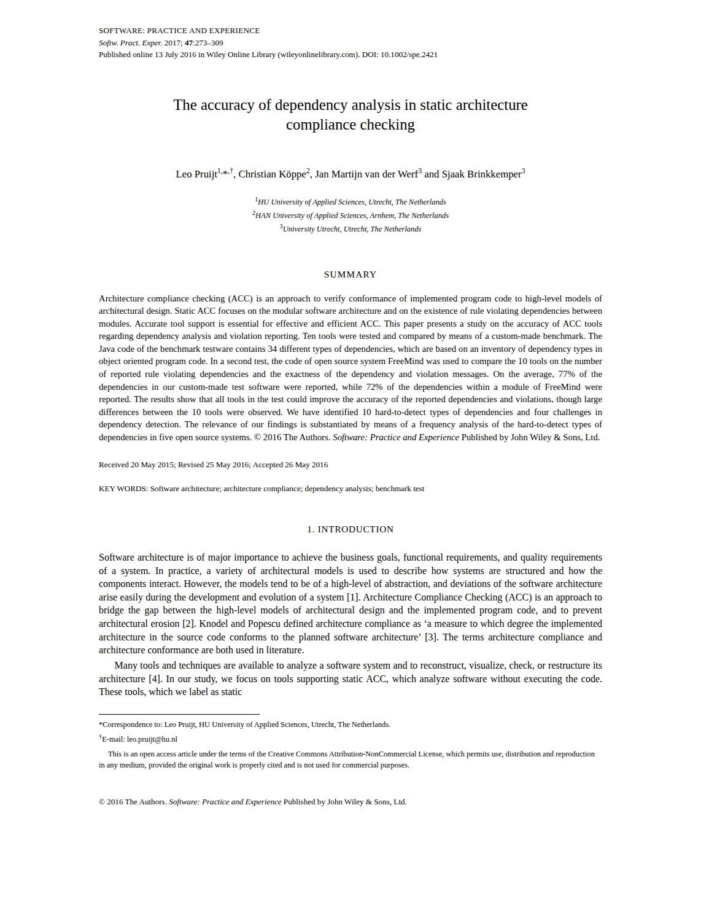SOFTWARE: PRACTICE AND EXPERIENCE
Softw. Pract. Exper. 2017; 47:273–309
Published online 13 July 2016 in Wiley Online Library (wileyonlinelibrary.com). DOI: 10.1002/spe.2421
The accuracy of dependency analysis in static architecture
compliance checking
Leo Pruijt1,*,†, Christian Köppe2, Jan Martijn van der Werf3 and Sjaak Brinkkemper3
1HU University of Applied Sciences, Utrecht, The Netherlands
2HAN University of Applied Sciences, Arnhem, The Netherlands
3University Utrecht, Utrecht, The Netherlands
SUMMARY
Architecture compliance checking (ACC) is an approach to verify conformance of implemented program code to high-level models of architectural design. Static ACC focuses on the modular software architecture and on the existence of rule violating dependencies between modules. Accurate tool support is essential for effective and efficient ACC. This paper presents a study on the accuracy of ACC tools regarding dependency analysis and violation reporting. Ten tools were tested and compared by means of a custom-made benchmark. The Java code of the benchmark testware contains 34 different types of dependencies, which are based on an inventory of dependency types in object oriented program code. In a second test, the code of open source system FreeMind was used to compare the 10 tools on the number of reported rule violating dependencies and the exactness of the dependency and violation messages. On the average, 77% of the dependencies in our custom-made test software were reported, while 72% of the dependencies within a module of FreeMind were reported. The results show that all tools in the test could improve the accuracy of the reported dependencies and violations, though large differences between the 10 tools were observed. We have identified 10 hard-to-detect types of dependencies and four challenges in dependency detection. The relevance of our findings is substantiated by means of a frequency analysis of the hard-to-detect types of dependencies in five open source systems. © 2016 The Authors. Software: Practice and Experience Published by John Wiley & Sons, Ltd.
Received 20 May 2015; Revised 25 May 2016; Accepted 26 May 2016
KEY WORDS: Software architecture; architecture compliance; dependency analysis; benchmark test
1. INTRODUCTION
Software architecture is of major importance to achieve the business goals, functional requirements, and quality requirements of a system. In practice, a variety of architectural models is used to describe how systems are structured and how the components interact. However, the models tend to be of a high-level of abstraction, and deviations of the software architecture arise easily during the development and evolution of a system [1]. Architecture Compliance Checking (ACC) is an approach to bridge the gap between the high-level models of architectural design and the implemented program code, and to prevent architectural erosion [2]. Knodel and Popescu defined architecture compliance as ‘a measure to which degree the implemented architecture in the source code conforms to the planned software architecture’ [3]. The terms architecture compliance and architecture conformance are both used in literature.
Many tools and techniques are available to analyze a software system and to reconstruct, visualize, check, or restructure its architecture [4]. In our study, we focus on tools supporting static ACC, which analyze software without executing the code. These tools, which we label as static
*Correspondence to: Leo Pruijt, HU University of Applied Sciences, Utrecht, The Netherlands.
†E-mail: leo.pruijt@hu.nl
This is an open access article under the terms of the Creative Commons Attribution-NonCommercial License, which permits use, distribution and reproduction in any medium, provided the original work is properly cited and is not used for commercial purposes.
© 2016 The Authors. Software: Practice and Experience Published by John Wiley & Sons, Ltd.